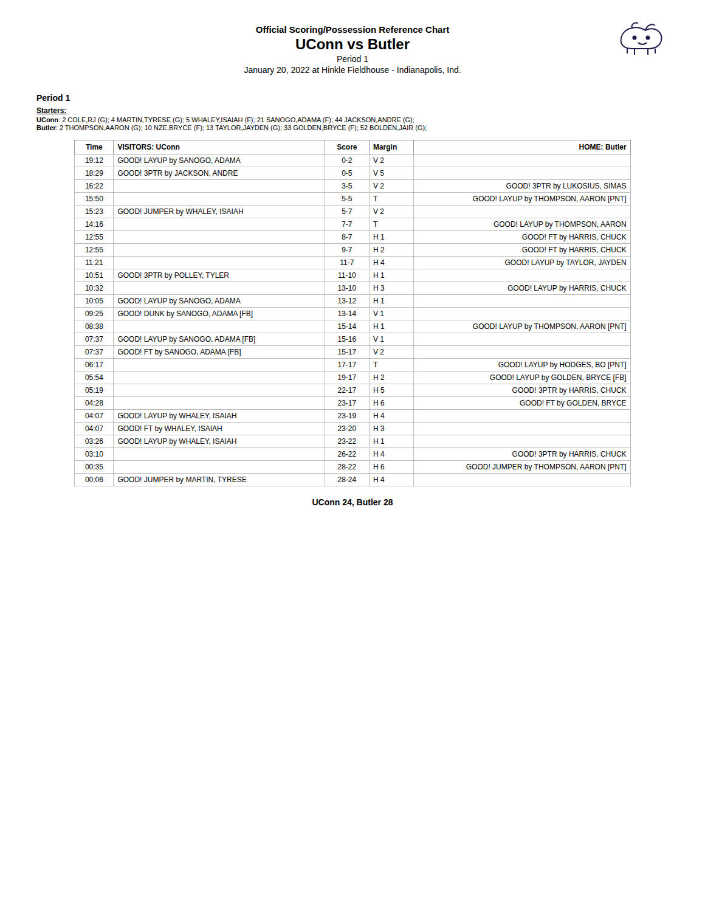Official Scoring/Possession Reference Chart
UConn vs Butler
Period 1
January 20, 2022 at Hinkle Fieldhouse - Indianapolis, Ind.
Period 1
Starters:
UConn: 2 COLE,RJ (G); 4 MARTIN,TYRESE (G); 5 WHALEY,ISAIAH (F); 21 SANOGO,ADAMA (F); 44 JACKSON,ANDRE (G);
Butler: 2 THOMPSON,AARON (G); 10 NZE,BRYCE (F); 13 TAYLOR,JAYDEN (G); 33 GOLDEN,BRYCE (F); 52 BOLDEN,JAIR (G);
| Time | VISITORS: UConn | Score | Margin | HOME: Butler |
| --- | --- | --- | --- | --- |
| 19:12 | GOOD! LAYUP by SANOGO, ADAMA | 0-2 | V 2 | |
| 18:29 | GOOD! 3PTR by JACKSON, ANDRE | 0-5 | V 5 | |
| 16:22 | | 3-5 | V 2 | GOOD! 3PTR by LUKOSIUS, SIMAS |
| 15:50 | | 5-5 | T | GOOD! LAYUP by THOMPSON, AARON [PNT] |
| 15:23 | GOOD! JUMPER by WHALEY, ISAIAH | 5-7 | V 2 | |
| 14:16 | | 7-7 | T | GOOD! LAYUP by THOMPSON, AARON |
| 12:55 | | 8-7 | H 1 | GOOD! FT by HARRIS, CHUCK |
| 12:55 | | 9-7 | H 2 | GOOD! FT by HARRIS, CHUCK |
| 11:21 | | 11-7 | H 4 | GOOD! LAYUP by TAYLOR, JAYDEN |
| 10:51 | GOOD! 3PTR by POLLEY, TYLER | 11-10 | H 1 | |
| 10:32 | | 13-10 | H 3 | GOOD! LAYUP by HARRIS, CHUCK |
| 10:05 | GOOD! LAYUP by SANOGO, ADAMA | 13-12 | H 1 | |
| 09:25 | GOOD! DUNK by SANOGO, ADAMA [FB] | 13-14 | V 1 | |
| 08:38 | | 15-14 | H 1 | GOOD! LAYUP by THOMPSON, AARON [PNT] |
| 07:37 | GOOD! LAYUP by SANOGO, ADAMA [FB] | 15-16 | V 1 | |
| 07:37 | GOOD! FT by SANOGO, ADAMA [FB] | 15-17 | V 2 | |
| 06:17 | | 17-17 | T | GOOD! LAYUP by HODGES, BO [PNT] |
| 05:54 | | 19-17 | H 2 | GOOD! LAYUP by GOLDEN, BRYCE [FB] |
| 05:19 | | 22-17 | H 5 | GOOD! 3PTR by HARRIS, CHUCK |
| 04:28 | | 23-17 | H 6 | GOOD! FT by GOLDEN, BRYCE |
| 04:07 | GOOD! LAYUP by WHALEY, ISAIAH | 23-19 | H 4 | |
| 04:07 | GOOD! FT by WHALEY, ISAIAH | 23-20 | H 3 | |
| 03:26 | GOOD! LAYUP by WHALEY, ISAIAH | 23-22 | H 1 | |
| 03:10 | | 26-22 | H 4 | GOOD! 3PTR by HARRIS, CHUCK |
| 00:35 | | 28-22 | H 6 | GOOD! JUMPER by THOMPSON, AARON [PNT] |
| 00:06 | GOOD! JUMPER by MARTIN, TYRESE | 28-24 | H 4 | |
UConn 24, Butler 28